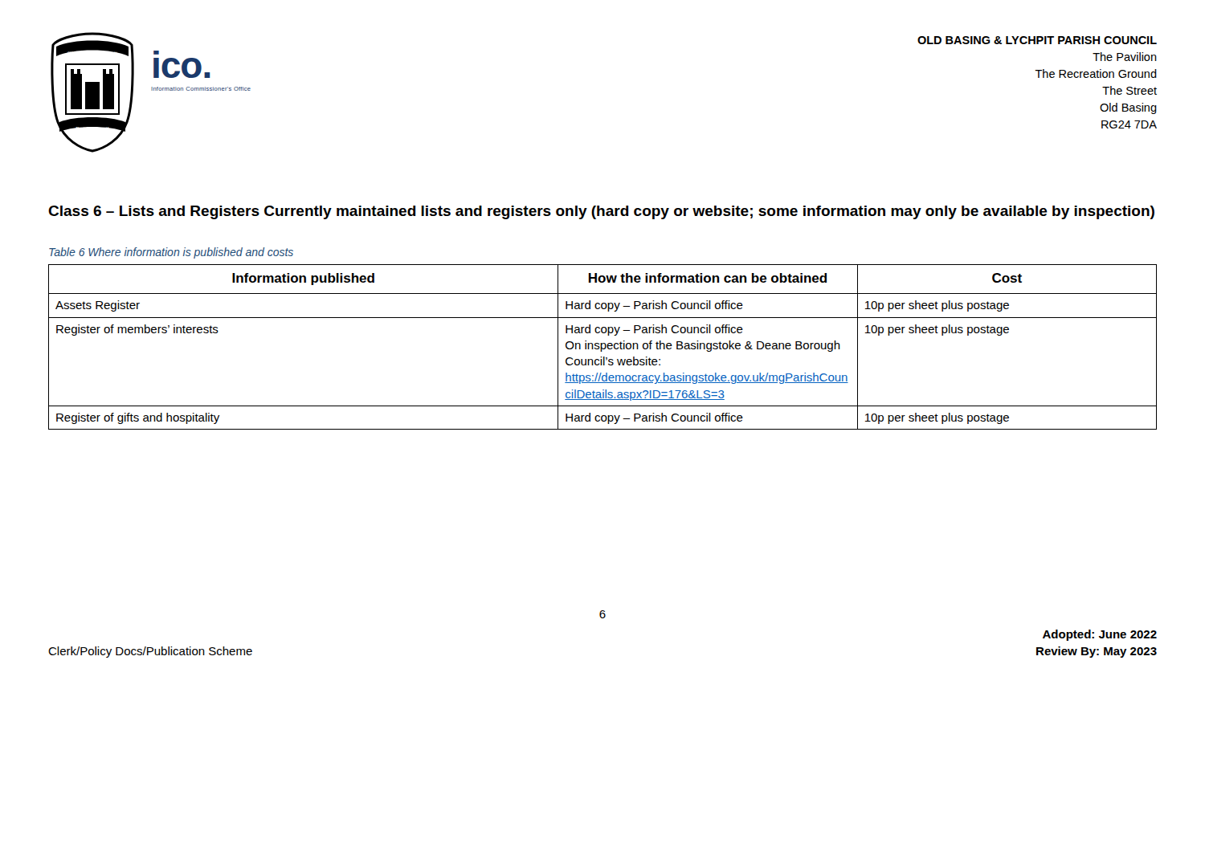Old Basing & Lychpit Parish Council
ico.
Information Commissioner's Office
OLD BASING & LYCHPIT PARISH COUNCIL
The Pavilion
The Recreation Ground
The Street
Old Basing
RG24 7DA
Class 6 – Lists and Registers Currently maintained lists and registers only (hard copy or website; some information may only be available by inspection)
Table 6 Where information is published and costs
| Information published | How the information can be obtained | Cost |
| --- | --- | --- |
| Assets Register | Hard copy – Parish Council office | 10p per sheet plus postage |
| Register of members’ interests | Hard copy – Parish Council office On inspection of the Basingstoke & Deane Borough Council’s website: https://democracy.basingstoke.gov.uk/mgParishCouncilDetails.aspx?ID=176&LS=3 | 10p per sheet plus postage |
| Register of gifts and hospitality | Hard copy – Parish Council office | 10p per sheet plus postage |
6
Clerk/Policy Docs/Publication Scheme
Adopted: June 2022
Review By: May 2023